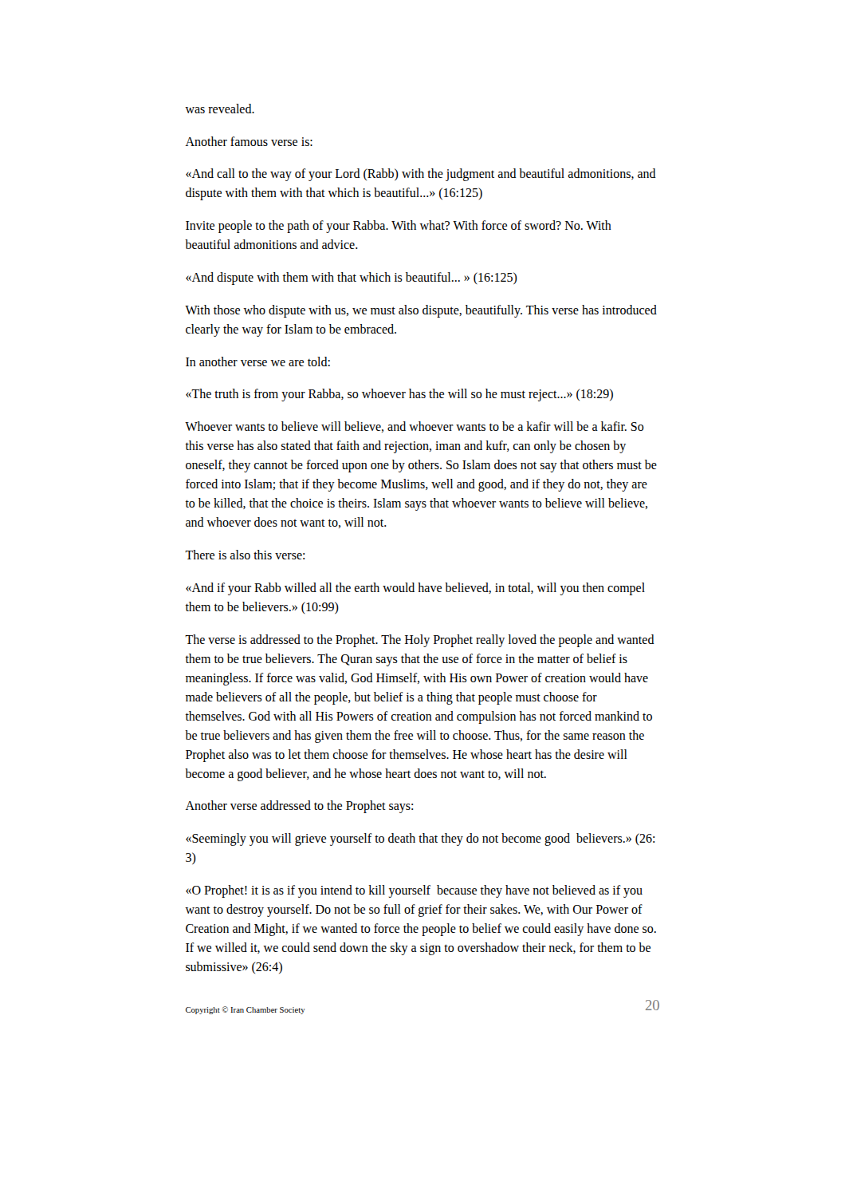was revealed.
Another famous verse is:
«And call to the way of your Lord (Rabb) with the judgment and beautiful admonitions, and dispute with them with that which is beautiful...» (16:125)
Invite people to the path of your Rabba. With what? With force of sword? No. With beautiful admonitions and advice.
«And dispute with them with that which is beautiful... » (16:125)
With those who dispute with us, we must also dispute, beautifully. This verse has introduced clearly the way for Islam to be embraced.
In another verse we are told:
«The truth is from your Rabba, so whoever has the will so he must reject...» (18:29)
Whoever wants to believe will believe, and whoever wants to be a kafir will be a kafir. So this verse has also stated that faith and rejection, iman and kufr, can only be chosen by oneself, they cannot be forced upon one by others. So Islam does not say that others must be forced into Islam; that if they become Muslims, well and good, and if they do not, they are to be killed, that the choice is theirs. Islam says that whoever wants to believe will believe, and whoever does not want to, will not.
There is also this verse:
«And if your Rabb willed all the earth would have believed, in total, will you then compel them to be believers.» (10:99)
The verse is addressed to the Prophet. The Holy Prophet really loved the people and wanted them to be true believers. The Quran says that the use of force in the matter of belief is meaningless. If force was valid, God Himself, with His own Power of creation would have made believers of all the people, but belief is a thing that people must choose for themselves. God with all His Powers of creation and compulsion has not forced mankind to be true believers and has given them the free will to choose. Thus, for the same reason the Prophet also was to let them choose for themselves. He whose heart has the desire will become a good believer, and he whose heart does not want to, will not.
Another verse addressed to the Prophet says:
«Seemingly you will grieve yourself to death that they do not become good believers.» (26: 3)
«O Prophet! it is as if you intend to kill yourself because they have not believed as if you want to destroy yourself. Do not be so full of grief for their sakes. We, with Our Power of Creation and Might, if we wanted to force the people to belief we could easily have done so. If we willed it, we could send down the sky a sign to overshadow their neck, for them to be submissive» (26:4)
Copyright © Iran Chamber Society 20